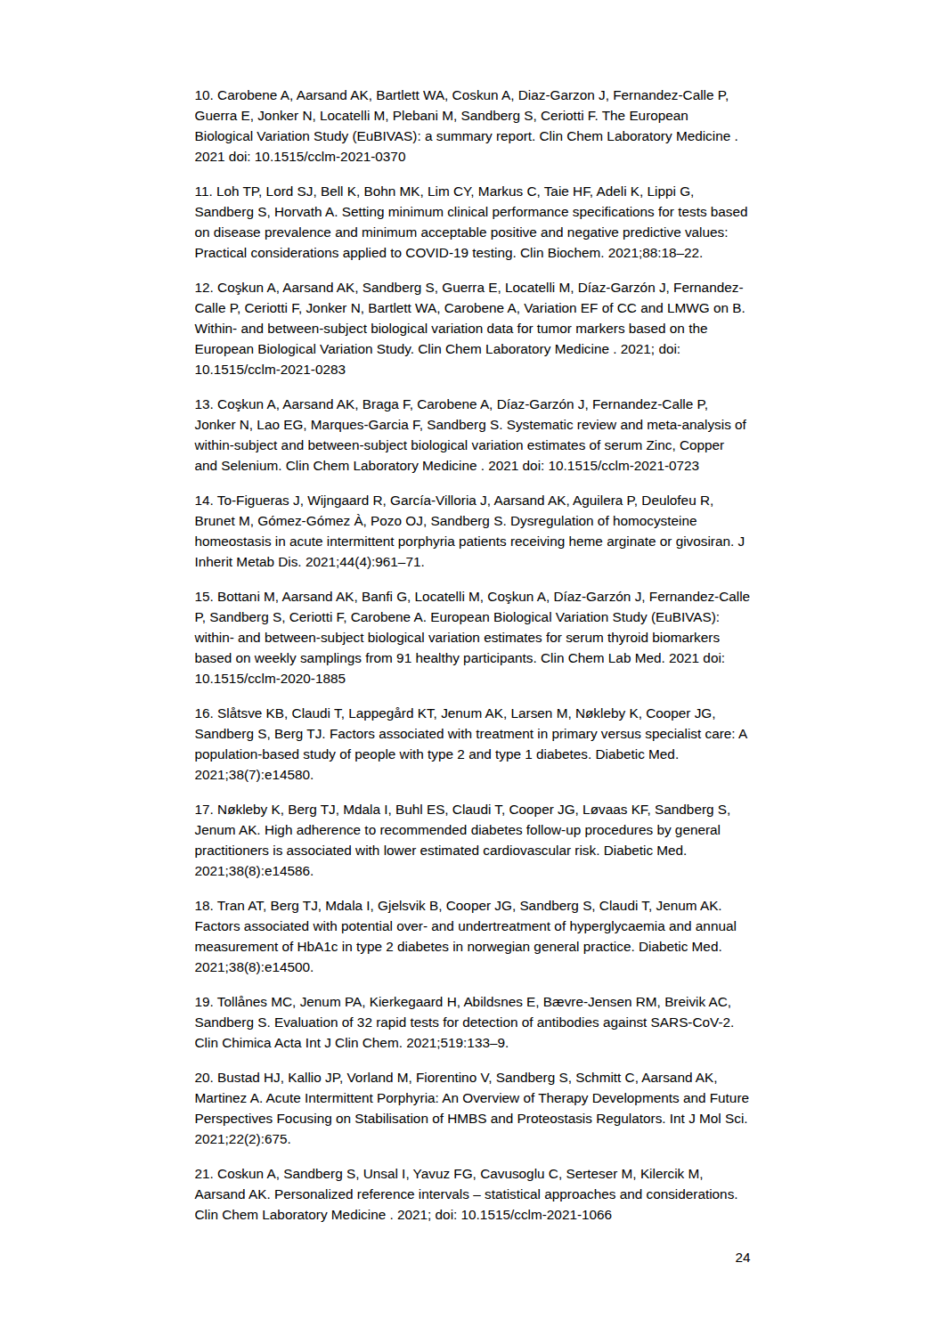10. Carobene A, Aarsand AK, Bartlett WA, Coskun A, Diaz-Garzon J, Fernandez-Calle P, Guerra E, Jonker N, Locatelli M, Plebani M, Sandberg S, Ceriotti F. The European Biological Variation Study (EuBIVAS): a summary report. Clin Chem Laboratory Medicine . 2021 doi: 10.1515/cclm-2021-0370
11. Loh TP, Lord SJ, Bell K, Bohn MK, Lim CY, Markus C, Taie HF, Adeli K, Lippi G, Sandberg S, Horvath A. Setting minimum clinical performance specifications for tests based on disease prevalence and minimum acceptable positive and negative predictive values: Practical considerations applied to COVID-19 testing. Clin Biochem. 2021;88:18–22.
12. Coşkun A, Aarsand AK, Sandberg S, Guerra E, Locatelli M, Díaz-Garzón J, Fernandez-Calle P, Ceriotti F, Jonker N, Bartlett WA, Carobene A, Variation EF of CC and LMWG on B. Within- and between-subject biological variation data for tumor markers based on the European Biological Variation Study. Clin Chem Laboratory Medicine . 2021; doi: 10.1515/cclm-2021-0283
13. Coşkun A, Aarsand AK, Braga F, Carobene A, Díaz-Garzón J, Fernandez-Calle P, Jonker N, Lao EG, Marques-Garcia F, Sandberg S. Systematic review and meta-analysis of within-subject and between-subject biological variation estimates of serum Zinc, Copper and Selenium. Clin Chem Laboratory Medicine . 2021 doi: 10.1515/cclm-2021-0723
14. To-Figueras J, Wijngaard R, García-Villoria J, Aarsand AK, Aguilera P, Deulofeu R, Brunet M, Gómez-Gómez À, Pozo OJ, Sandberg S. Dysregulation of homocysteine homeostasis in acute intermittent porphyria patients receiving heme arginate or givosiran. J Inherit Metab Dis. 2021;44(4):961–71.
15. Bottani M, Aarsand AK, Banfi G, Locatelli M, Coşkun A, Díaz-Garzón J, Fernandez-Calle P, Sandberg S, Ceriotti F, Carobene A. European Biological Variation Study (EuBIVAS): within- and between-subject biological variation estimates for serum thyroid biomarkers based on weekly samplings from 91 healthy participants. Clin Chem Lab Med. 2021 doi: 10.1515/cclm-2020-1885
16. Slåtsve KB, Claudi T, Lappegård KT, Jenum AK, Larsen M, Nøkleby K, Cooper JG, Sandberg S, Berg TJ. Factors associated with treatment in primary versus specialist care: A population-based study of people with type 2 and type 1 diabetes. Diabetic Med. 2021;38(7):e14580.
17. Nøkleby K, Berg TJ, Mdala I, Buhl ES, Claudi T, Cooper JG, Løvaas KF, Sandberg S, Jenum AK. High adherence to recommended diabetes follow-up procedures by general practitioners is associated with lower estimated cardiovascular risk. Diabetic Med. 2021;38(8):e14586.
18. Tran AT, Berg TJ, Mdala I, Gjelsvik B, Cooper JG, Sandberg S, Claudi T, Jenum AK. Factors associated with potential over- and undertreatment of hyperglycaemia and annual measurement of HbA1c in type 2 diabetes in norwegian general practice. Diabetic Med. 2021;38(8):e14500.
19. Tollånes MC, Jenum PA, Kierkegaard H, Abildsnes E, Bævre-Jensen RM, Breivik AC, Sandberg S. Evaluation of 32 rapid tests for detection of antibodies against SARS-CoV-2. Clin Chimica Acta Int J Clin Chem. 2021;519:133–9.
20. Bustad HJ, Kallio JP, Vorland M, Fiorentino V, Sandberg S, Schmitt C, Aarsand AK, Martinez A. Acute Intermittent Porphyria: An Overview of Therapy Developments and Future Perspectives Focusing on Stabilisation of HMBS and Proteostasis Regulators. Int J Mol Sci. 2021;22(2):675.
21. Coskun A, Sandberg S, Unsal I, Yavuz FG, Cavusoglu C, Serteser M, Kilercik M, Aarsand AK. Personalized reference intervals – statistical approaches and considerations. Clin Chem Laboratory Medicine . 2021; doi: 10.1515/cclm-2021-1066
24